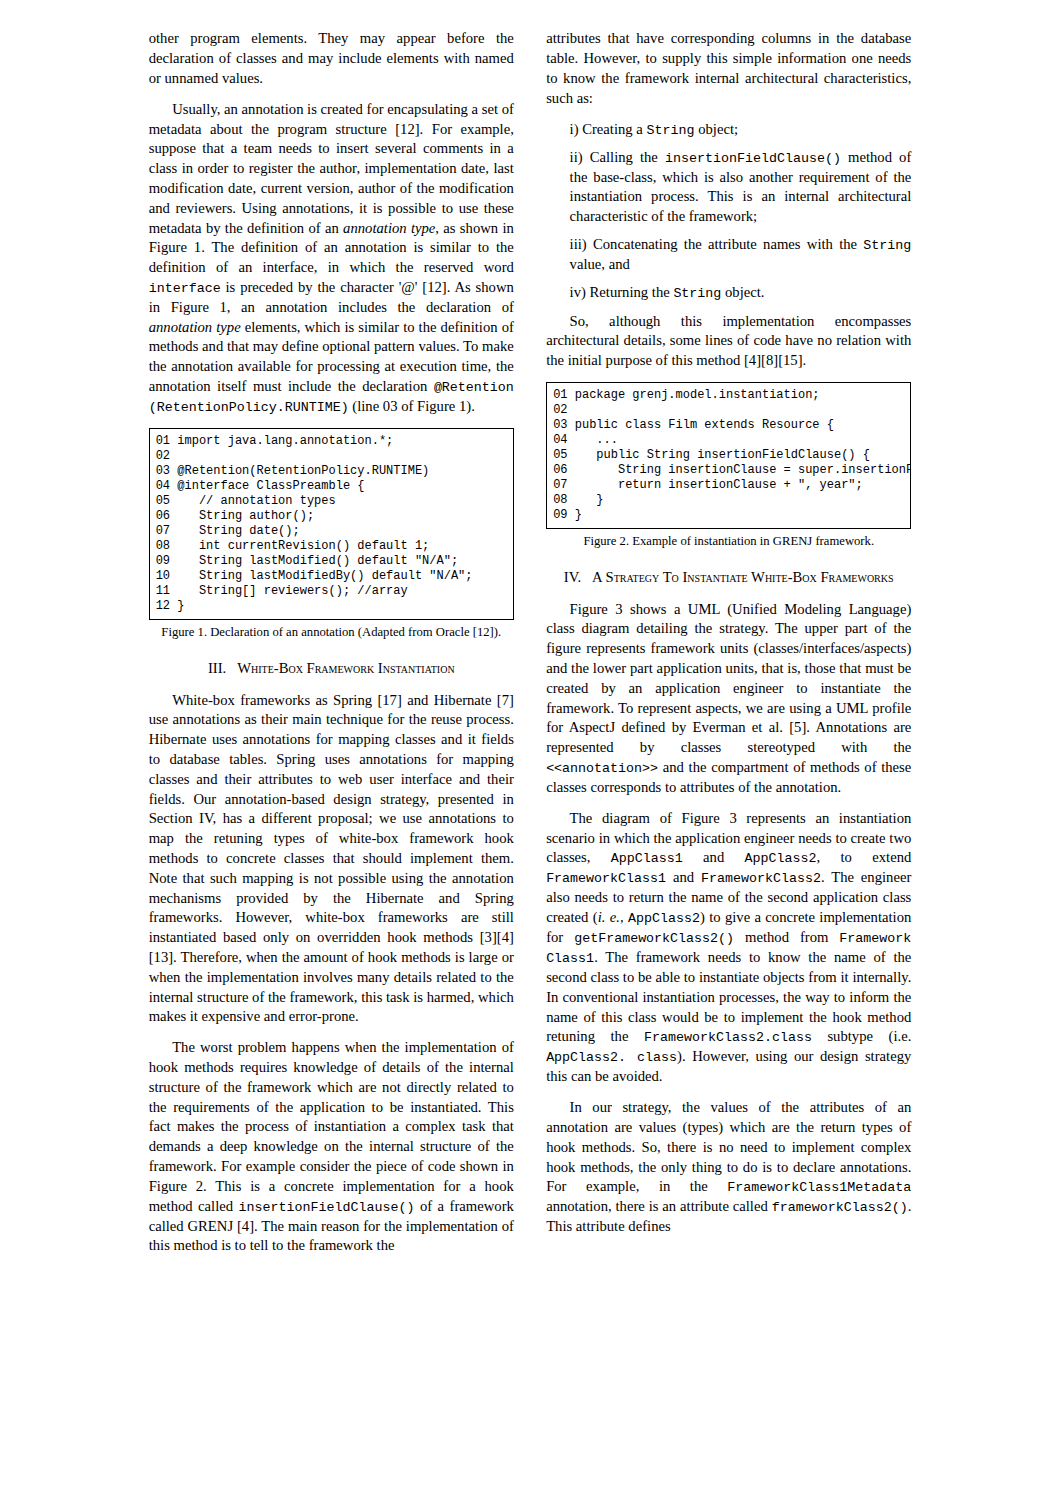other program elements. They may appear before the declaration of classes and may include elements with named or unnamed values.
Usually, an annotation is created for encapsulating a set of metadata about the program structure [12]. For example, suppose that a team needs to insert several comments in a class in order to register the author, implementation date, last modification date, current version, author of the modification and reviewers. Using annotations, it is possible to use these metadata by the definition of an annotation type, as shown in Figure 1. The definition of an annotation is similar to the definition of an interface, in which the reserved word interface is preceded by the character '@' [12]. As shown in Figure 1, an annotation includes the declaration of annotation type elements, which is similar to the definition of methods and that may define optional pattern values. To make the annotation available for processing at execution time, the annotation itself must include the declaration @Retention (RetentionPolicy.RUNTIME) (line 03 of Figure 1).
01 import java.lang.annotation.*; 02 03 @Retention(RetentionPolicy.RUNTIME) 04 @interface ClassPreamble { 05 // annotation types 06 String author(); 07 String date(); 08 int currentRevision() default 1; 09 String lastModified() default "N/A"; 10 String lastModifiedBy() default "N/A"; 11 String[] reviewers(); //array 12 }
Figure 1. Declaration of an annotation (Adapted from Oracle [12]).
III. White-Box Framework Instantiation
White-box frameworks as Spring [17] and Hibernate [7] use annotations as their main technique for the reuse process. Hibernate uses annotations for mapping classes and it fields to database tables. Spring uses annotations for mapping classes and their attributes to web user interface and their fields. Our annotation-based design strategy, presented in Section IV, has a different proposal; we use annotations to map the retuning types of white-box framework hook methods to concrete classes that should implement them. Note that such mapping is not possible using the annotation mechanisms provided by the Hibernate and Spring frameworks. However, white-box frameworks are still instantiated based only on overridden hook methods [3][4][13]. Therefore, when the amount of hook methods is large or when the implementation involves many details related to the internal structure of the framework, this task is harmed, which makes it expensive and error-prone.
The worst problem happens when the implementation of hook methods requires knowledge of details of the internal structure of the framework which are not directly related to the requirements of the application to be instantiated. This fact makes the process of instantiation a complex task that demands a deep knowledge on the internal structure of the framework. For example consider the piece of code shown in Figure 2. This is a concrete implementation for a hook method called insertionFieldClause() of a framework called GRENJ [4]. The main reason for the implementation of this method is to tell to the framework the
attributes that have corresponding columns in the database table. However, to supply this simple information one needs to know the framework internal architectural characteristics, such as:
i) Creating a String object;
ii) Calling the insertionFieldClause() method of the base-class, which is also another requirement of the instantiation process. This is an internal architectural characteristic of the framework;
iii) Concatenating the attribute names with the String value, and
iv) Returning the String object.
So, although this implementation encompasses architectural details, some lines of code have no relation with the initial purpose of this method [4][8][15].
01 package grenj.model.instantiation; 02 03 public class Film extends Resource { 04 ... 05 public String insertionFieldClause() { 06 String insertionClause = super.insertionFieldClause(); 07 return insertionClause + ", year"; 08 } 09 }
Figure 2. Example of instantiation in GRENJ framework.
IV. A Strategy To Instantiate White-Box Frameworks
Figure 3 shows a UML (Unified Modeling Language) class diagram detailing the strategy. The upper part of the figure represents framework units (classes/interfaces/aspects) and the lower part application units, that is, those that must be created by an application engineer to instantiate the framework. To represent aspects, we are using a UML profile for AspectJ defined by Everman et al. [5]. Annotations are represented by classes stereotyped with the <<annotation>> and the compartment of methods of these classes corresponds to attributes of the annotation.
The diagram of Figure 3 represents an instantiation scenario in which the application engineer needs to create two classes, AppClass1 and AppClass2, to extend FrameworkClass1 and FrameworkClass2. The engineer also needs to return the name of the second application class created (i. e., AppClass2) to give a concrete implementation for getFrameworkClass2() method from Framework Class1. The framework needs to know the name of the second class to be able to instantiate objects from it internally. In conventional instantiation processes, the way to inform the name of this class would be to implement the hook method retuning the FrameworkClass2.class subtype (i.e. AppClass2. class). However, using our design strategy this can be avoided.
In our strategy, the values of the attributes of an annotation are values (types) which are the return types of hook methods. So, there is no need to implement complex hook methods, the only thing to do is to declare annotations. For example, in the FrameworkClass1Metadata annotation, there is an attribute called frameworkClass2(). This attribute defines